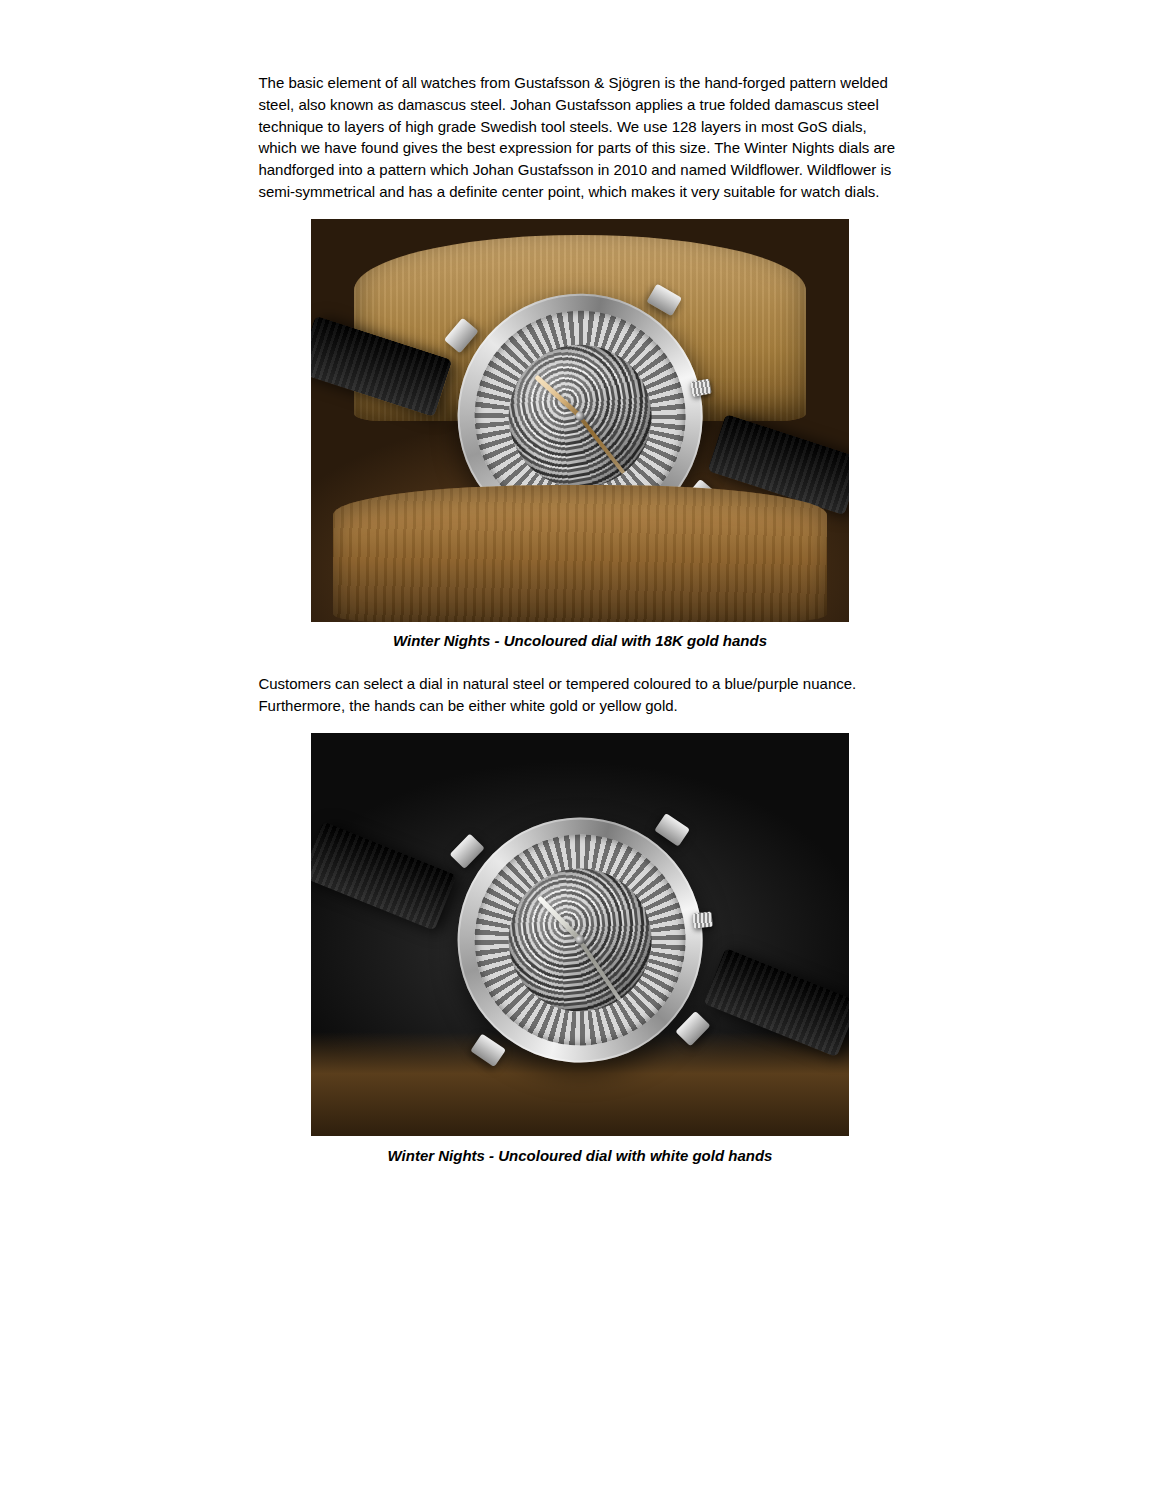The basic element of all watches from Gustafsson & Sjögren is the hand-forged pattern welded steel, also known as damascus steel. Johan Gustafsson applies a true folded damascus steel technique to layers of high grade Swedish tool steels. We use 128 layers in most GoS dials, which we have found gives the best expression for parts of this size. The Winter Nights dials are handforged into a pattern which Johan Gustafsson in 2010 and named Wildflower. Wildflower is semi-symmetrical and has a definite center point, which makes it very suitable for watch dials.
Winter Nights - Uncoloured dial with 18K gold hands
Customers can select a dial in natural steel or tempered coloured to a blue/purple nuance. Furthermore, the hands can be either white gold or yellow gold.
Winter Nights - Uncoloured dial with white gold hands